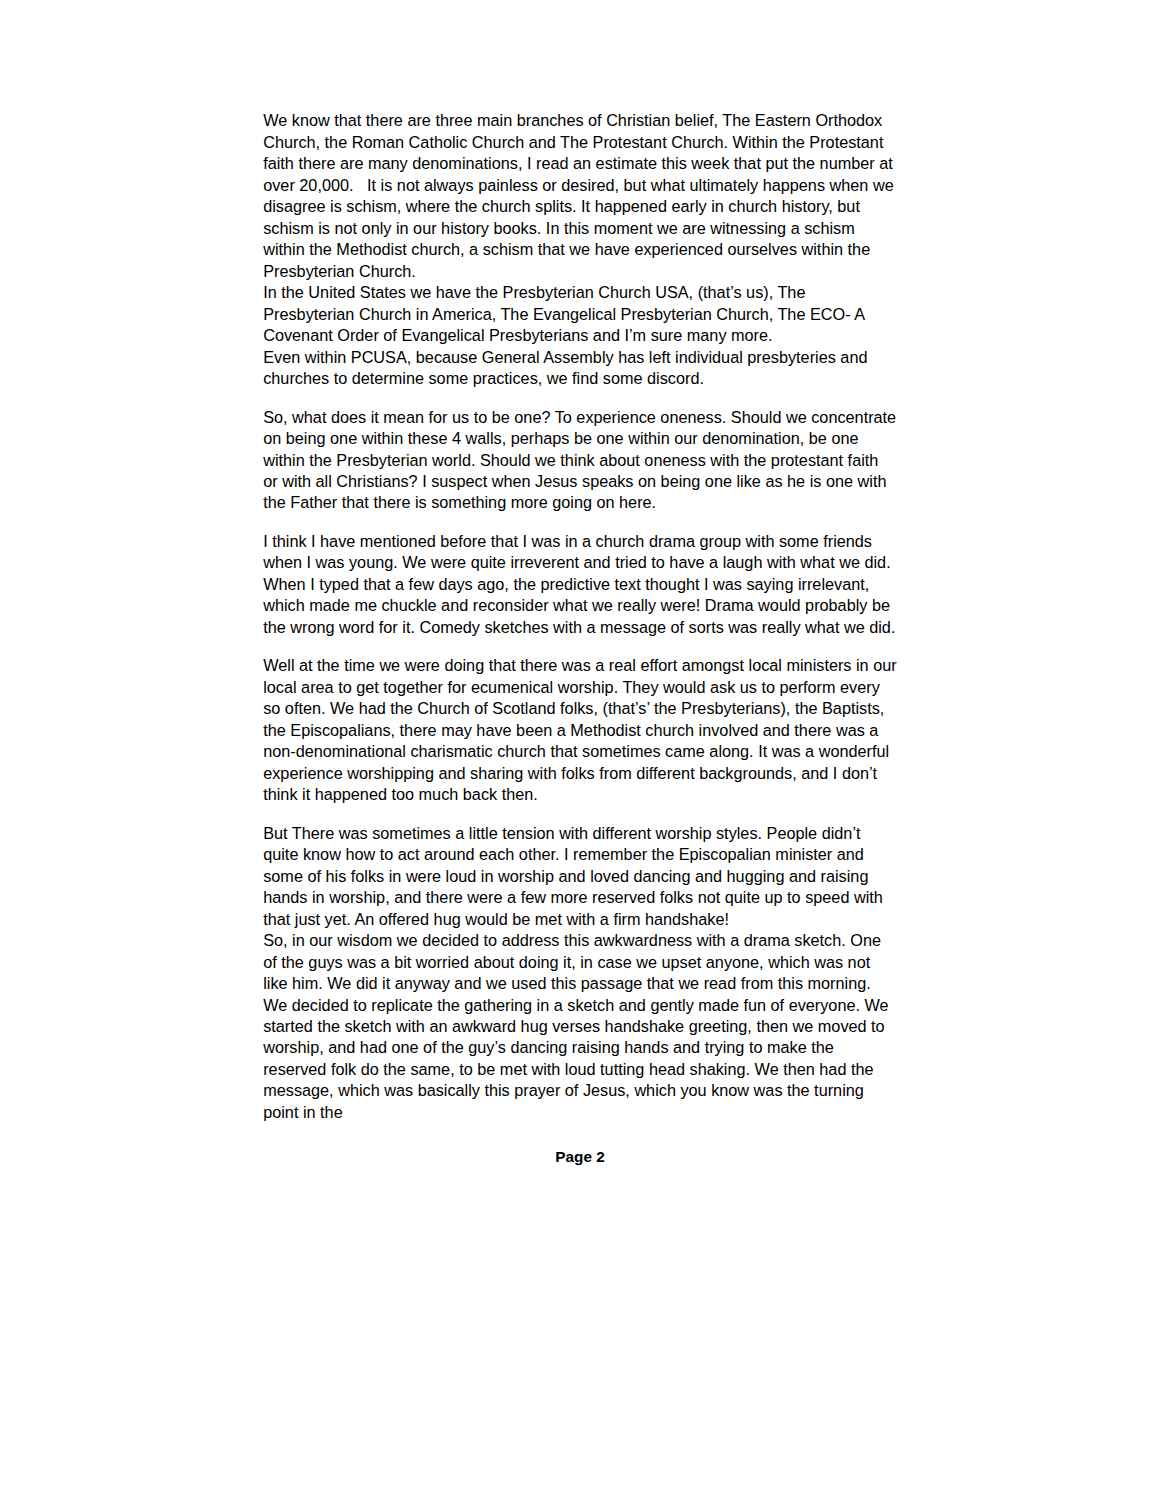We know that there are three main branches of Christian belief, The Eastern Orthodox Church, the Roman Catholic Church and The Protestant Church. Within the Protestant faith there are many denominations, I read an estimate this week that put the number at over 20,000. It is not always painless or desired, but what ultimately happens when we disagree is schism, where the church splits. It happened early in church history, but schism is not only in our history books. In this moment we are witnessing a schism within the Methodist church, a schism that we have experienced ourselves within the Presbyterian Church.
In the United States we have the Presbyterian Church USA, (that’s us), The Presbyterian Church in America, The Evangelical Presbyterian Church, The ECO- A Covenant Order of Evangelical Presbyterians and I’m sure many more.
Even within PCUSA, because General Assembly has left individual presbyteries and churches to determine some practices, we find some discord.
So, what does it mean for us to be one? To experience oneness. Should we concentrate on being one within these 4 walls, perhaps be one within our denomination, be one within the Presbyterian world. Should we think about oneness with the protestant faith or with all Christians? I suspect when Jesus speaks on being one like as he is one with the Father that there is something more going on here.
I think I have mentioned before that I was in a church drama group with some friends when I was young. We were quite irreverent and tried to have a laugh with what we did. When I typed that a few days ago, the predictive text thought I was saying irrelevant, which made me chuckle and reconsider what we really were! Drama would probably be the wrong word for it. Comedy sketches with a message of sorts was really what we did.
Well at the time we were doing that there was a real effort amongst local ministers in our local area to get together for ecumenical worship. They would ask us to perform every so often. We had the Church of Scotland folks, (that’s’ the Presbyterians), the Baptists, the Episcopalians, there may have been a Methodist church involved and there was a non-denominational charismatic church that sometimes came along. It was a wonderful experience worshipping and sharing with folks from different backgrounds, and I don’t think it happened too much back then.
But There was sometimes a little tension with different worship styles. People didn’t quite know how to act around each other. I remember the Episcopalian minister and some of his folks in were loud in worship and loved dancing and hugging and raising hands in worship, and there were a few more reserved folks not quite up to speed with that just yet. An offered hug would be met with a firm handshake!
So, in our wisdom we decided to address this awkwardness with a drama sketch. One of the guys was a bit worried about doing it, in case we upset anyone, which was not like him. We did it anyway and we used this passage that we read from this morning. We decided to replicate the gathering in a sketch and gently made fun of everyone. We started the sketch with an awkward hug verses handshake greeting, then we moved to worship, and had one of the guy’s dancing raising hands and trying to make the reserved folk do the same, to be met with loud tutting head shaking. We then had the message, which was basically this prayer of Jesus, which you know was the turning point in the
Page 2